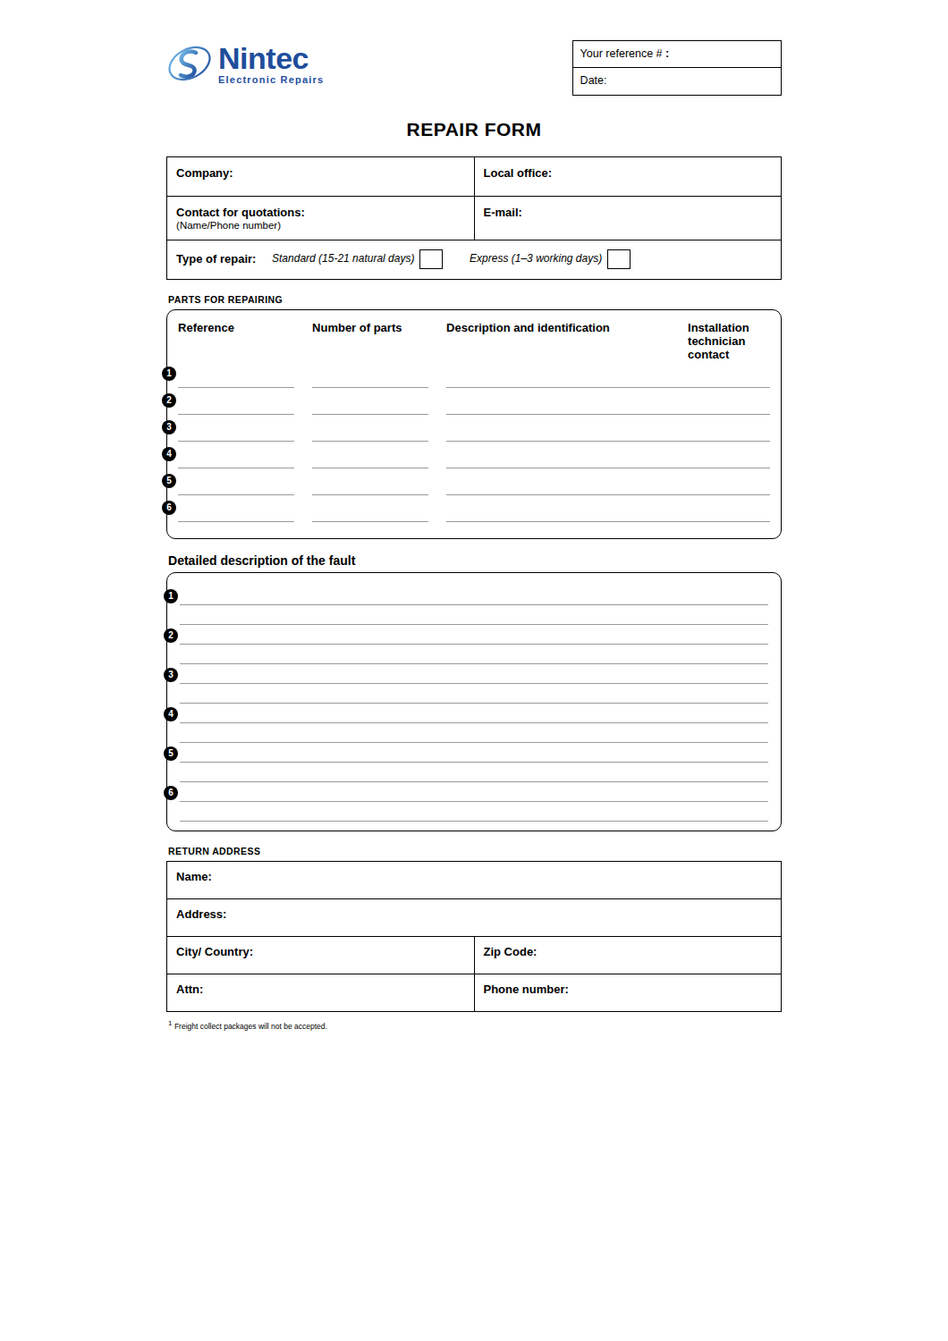Nintec
Electronic Repairs
Your reference # :
Date:
REPAIR FORM
| Company: | Local office: |
| Contact for quotations: (Name/Phone number) | E-mail: |
| Type of repair: Standard (15-21 natural days) Express (1–3 working days) |
PARTS FOR REPAIRING
Reference
Number of parts
Description and identification
Installation technician contact
1
2
3
4
5
6
Detailed description of the fault
1
2
3
4
5
6
RETURN ADDRESS
| Name: |
| Address: |
| City/ Country: | Zip Code: |
| Attn: | Phone number: |
1 Freight collect packages will not be accepted.